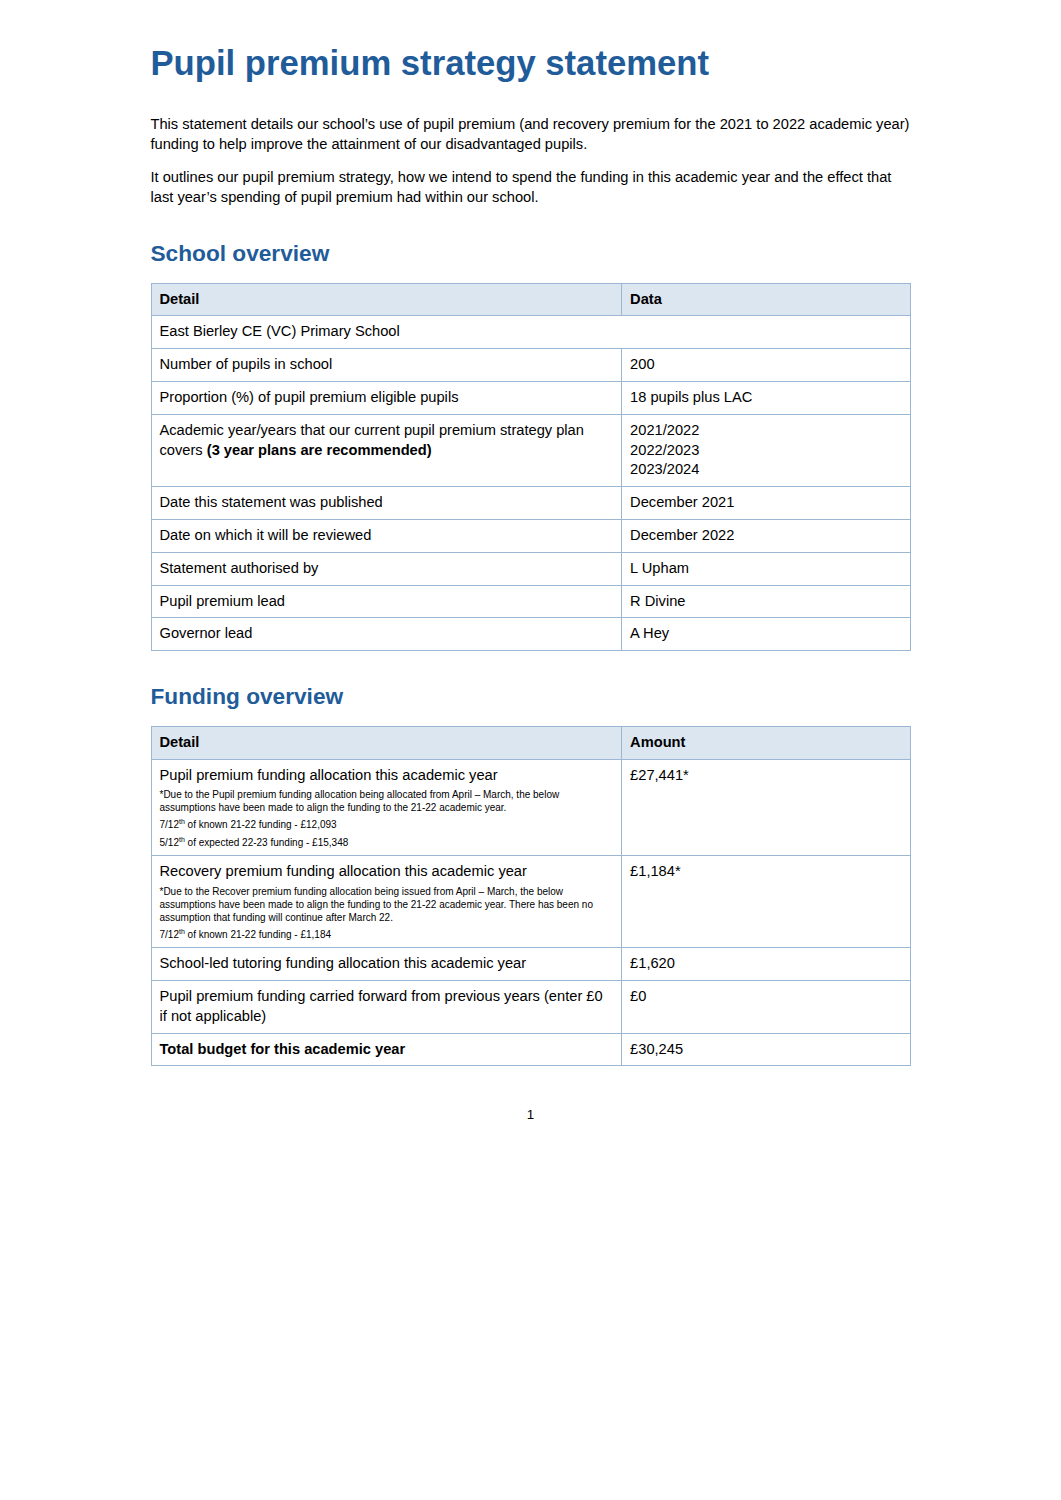Pupil premium strategy statement
This statement details our school’s use of pupil premium (and recovery premium for the 2021 to 2022 academic year) funding to help improve the attainment of our disadvantaged pupils.
It outlines our pupil premium strategy, how we intend to spend the funding in this academic year and the effect that last year’s spending of pupil premium had within our school.
School overview
| Detail | Data |
| --- | --- |
| East Bierley CE (VC) Primary School |
| Number of pupils in school | 200 |
| Proportion (%) of pupil premium eligible pupils | 18 pupils plus LAC |
| Academic year/years that our current pupil premium strategy plan covers (3 year plans are recommended) | 2021/2022 2022/2023 2023/2024 |
| Date this statement was published | December 2021 |
| Date on which it will be reviewed | December 2022 |
| Statement authorised by | L Upham |
| Pupil premium lead | R Divine |
| Governor lead | A Hey |
Funding overview
| Detail | Amount |
| --- | --- |
| Pupil premium funding allocation this academic year *Due to the Pupil premium funding allocation being allocated from April – March, the below assumptions have been made to align the funding to the 21-22 academic year. 7/12 th of known 21-22 funding - £12,093 5/12 th of expected 22-23 funding - £15,348 | £27,441* |
| Recovery premium funding allocation this academic year *Due to the Recover premium funding allocation being issued from April – March, the below assumptions have been made to align the funding to the 21-22 academic year. There has been no assumption that funding will continue after March 22. 7/12 th of known 21-22 funding - £1,184 | £1,184* |
| School-led tutoring funding allocation this academic year | £1,620 |
| Pupil premium funding carried forward from previous years (enter £0 if not applicable) | £0 |
| Total budget for this academic year | £30,245 |
1